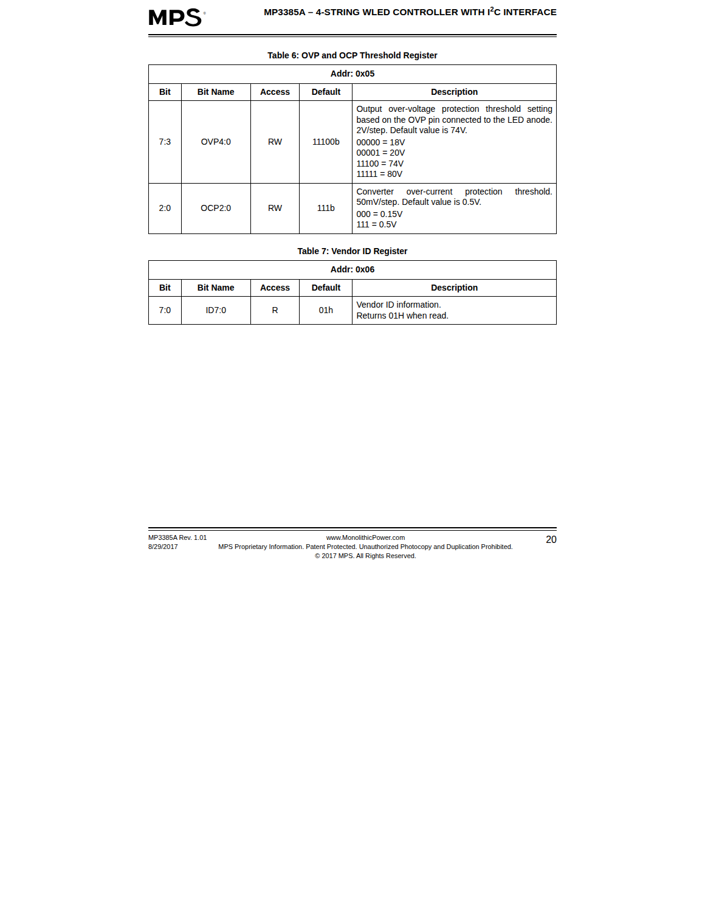®
MP3385A – 4-STRING WLED CONTROLLER WITH I2C INTERFACE
Table 6: OVP and OCP Threshold Register
| Addr: 0x05 |
| Bit | Bit Name | Access | Default | Description |
| 7:3 | OVP4:0 | RW | 11100b | Output over-voltage protection threshold setting based on the OVP pin connected to the LED anode. 2V/step. Default value is 74V. 00000 = 18V 00001 = 20V 11100 = 74V 11111 = 80V |
| 2:0 | OCP2:0 | RW | 111b | Converter over-current protection threshold. 50mV/step. Default value is 0.5V. 000 = 0.15V 111 = 0.5V |
Table 7: Vendor ID Register
| Addr: 0x06 |
| Bit | Bit Name | Access | Default | Description |
| 7:0 | ID7:0 | R | 01h | Vendor ID information. Returns 01H when read. |
MP3385A Rev. 1.01
8/29/2017
www.MonolithicPower.com
MPS Proprietary Information. Patent Protected. Unauthorized Photocopy and Duplication Prohibited.
© 2017 MPS. All Rights Reserved.
20